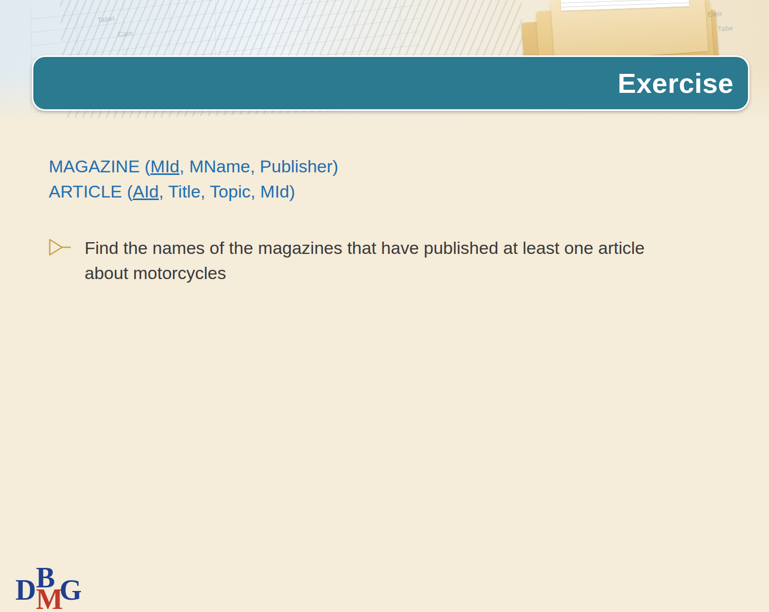Tabel
Cam
Elett
Tabe
Exercise
MAGAZINE (MId, MName, Publisher)
ARTICLE (AId, Title, Topic, MId)
Find the names of the magazines that have published at least one article about motorcycles
D B M G